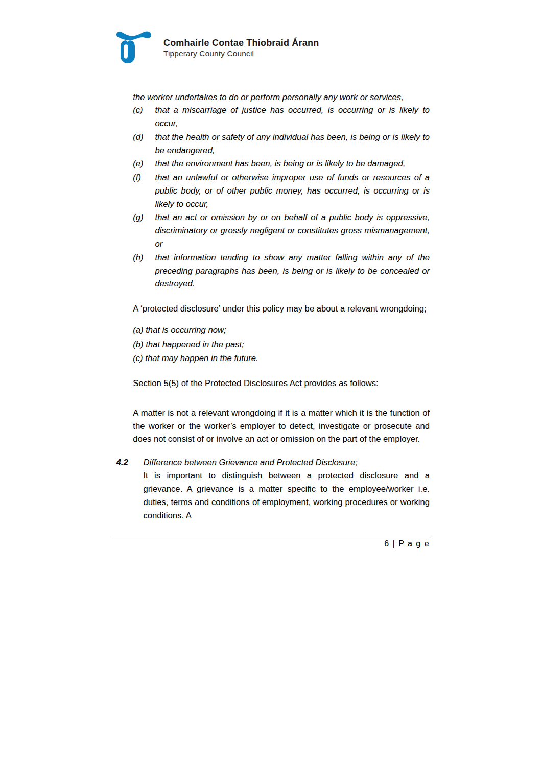Comhairle Contae Thiobraid Árann
Tipperary County Council
the worker undertakes to do or perform personally any work or services,
(c) that a miscarriage of justice has occurred, is occurring or is likely to occur,
(d) that the health or safety of any individual has been, is being or is likely to be endangered,
(e) that the environment has been, is being or is likely to be damaged,
(f) that an unlawful or otherwise improper use of funds or resources of a public body, or of other public money, has occurred, is occurring or is likely to occur,
(g) that an act or omission by or on behalf of a public body is oppressive, discriminatory or grossly negligent or constitutes gross mismanagement, or
(h) that information tending to show any matter falling within any of the preceding paragraphs has been, is being or is likely to be concealed or destroyed.
A ‘protected disclosure’ under this policy may be about a relevant wrongdoing;
(a) that is occurring now;
(b) that happened in the past;
(c) that may happen in the future.
Section 5(5) of the Protected Disclosures Act provides as follows:
A matter is not a relevant wrongdoing if it is a matter which it is the function of the worker or the worker’s employer to detect, investigate or prosecute and does not consist of or involve an act or omission on the part of the employer.
4.2
Difference between Grievance and Protected Disclosure;
It is important to distinguish between a protected disclosure and a grievance. A grievance is a matter specific to the employee/worker i.e. duties, terms and conditions of employment, working procedures or working conditions. A
6 | P a g e